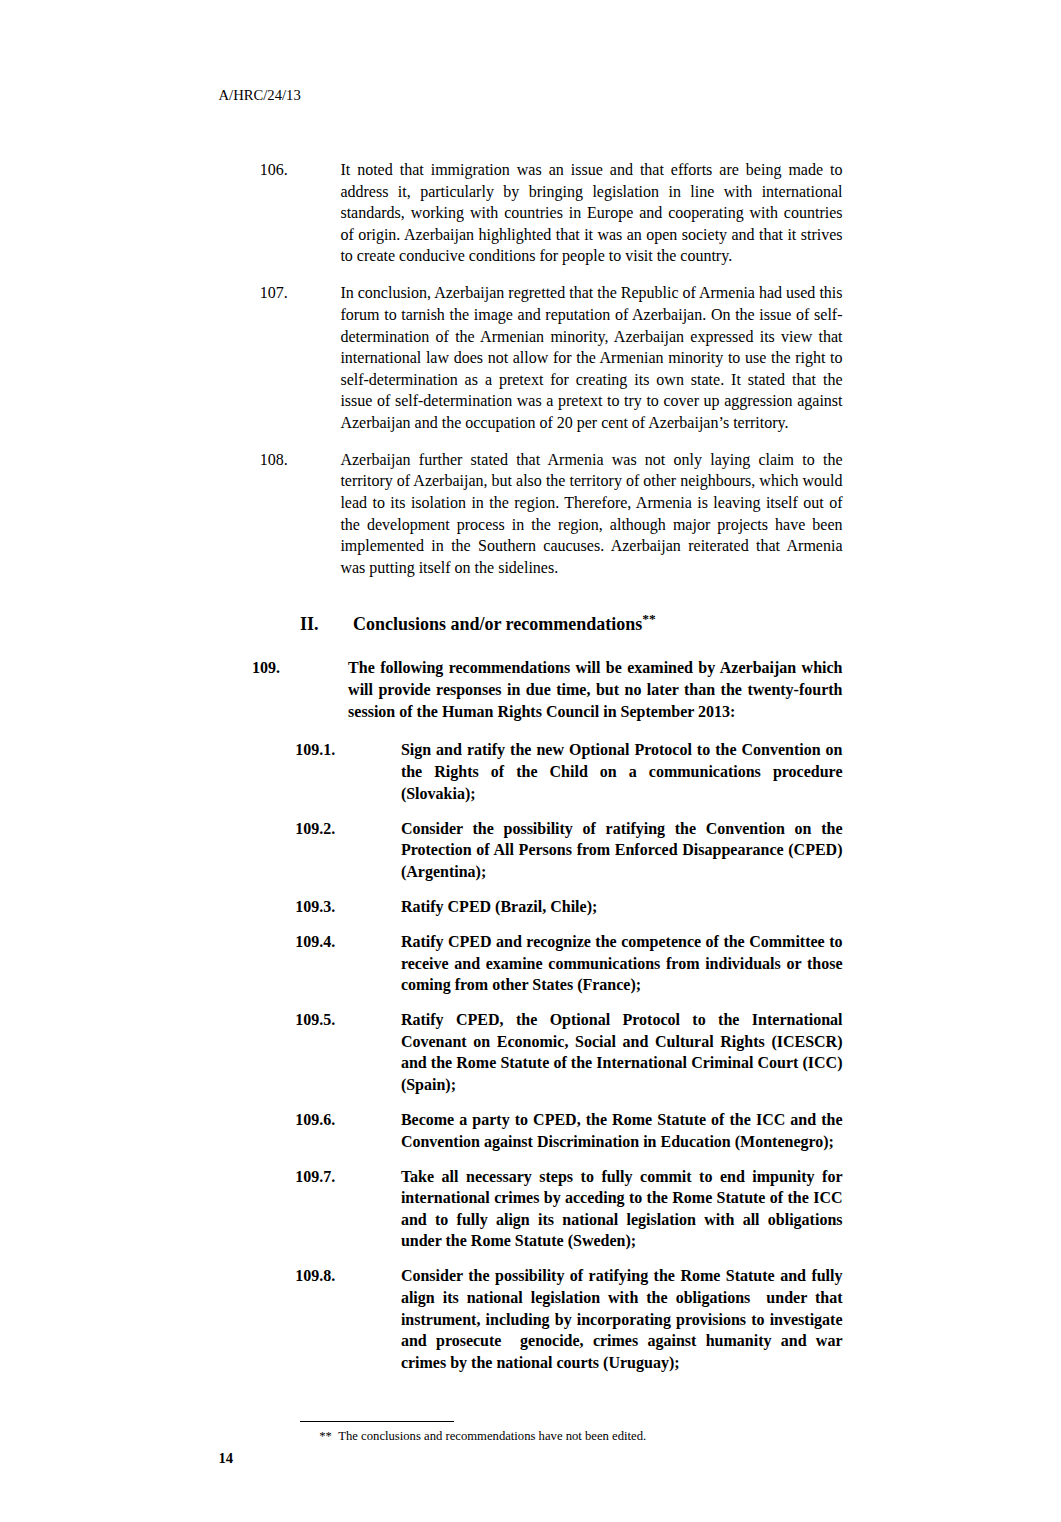A/HRC/24/13
106. It noted that immigration was an issue and that efforts are being made to address it, particularly by bringing legislation in line with international standards, working with countries in Europe and cooperating with countries of origin. Azerbaijan highlighted that it was an open society and that it strives to create conducive conditions for people to visit the country.
107. In conclusion, Azerbaijan regretted that the Republic of Armenia had used this forum to tarnish the image and reputation of Azerbaijan. On the issue of self-determination of the Armenian minority, Azerbaijan expressed its view that international law does not allow for the Armenian minority to use the right to self-determination as a pretext for creating its own state. It stated that the issue of self-determination was a pretext to try to cover up aggression against Azerbaijan and the occupation of 20 per cent of Azerbaijan’s territory.
108. Azerbaijan further stated that Armenia was not only laying claim to the territory of Azerbaijan, but also the territory of other neighbours, which would lead to its isolation in the region. Therefore, Armenia is leaving itself out of the development process in the region, although major projects have been implemented in the Southern caucuses. Azerbaijan reiterated that Armenia was putting itself on the sidelines.
II. Conclusions and/or recommendations**
109. The following recommendations will be examined by Azerbaijan which will provide responses in due time, but no later than the twenty-fourth session of the Human Rights Council in September 2013:
109.1. Sign and ratify the new Optional Protocol to the Convention on the Rights of the Child on a communications procedure (Slovakia);
109.2. Consider the possibility of ratifying the Convention on the Protection of All Persons from Enforced Disappearance (CPED) (Argentina);
109.3. Ratify CPED (Brazil, Chile);
109.4. Ratify CPED and recognize the competence of the Committee to receive and examine communications from individuals or those coming from other States (France);
109.5. Ratify CPED, the Optional Protocol to the International Covenant on Economic, Social and Cultural Rights (ICESCR) and the Rome Statute of the International Criminal Court (ICC) (Spain);
109.6. Become a party to CPED, the Rome Statute of the ICC and the Convention against Discrimination in Education (Montenegro);
109.7. Take all necessary steps to fully commit to end impunity for international crimes by acceding to the Rome Statute of the ICC and to fully align its national legislation with all obligations under the Rome Statute (Sweden);
109.8. Consider the possibility of ratifying the Rome Statute and fully align its national legislation with the obligations under that instrument, including by incorporating provisions to investigate and prosecute genocide, crimes against humanity and war crimes by the national courts (Uruguay);
** The conclusions and recommendations have not been edited.
14